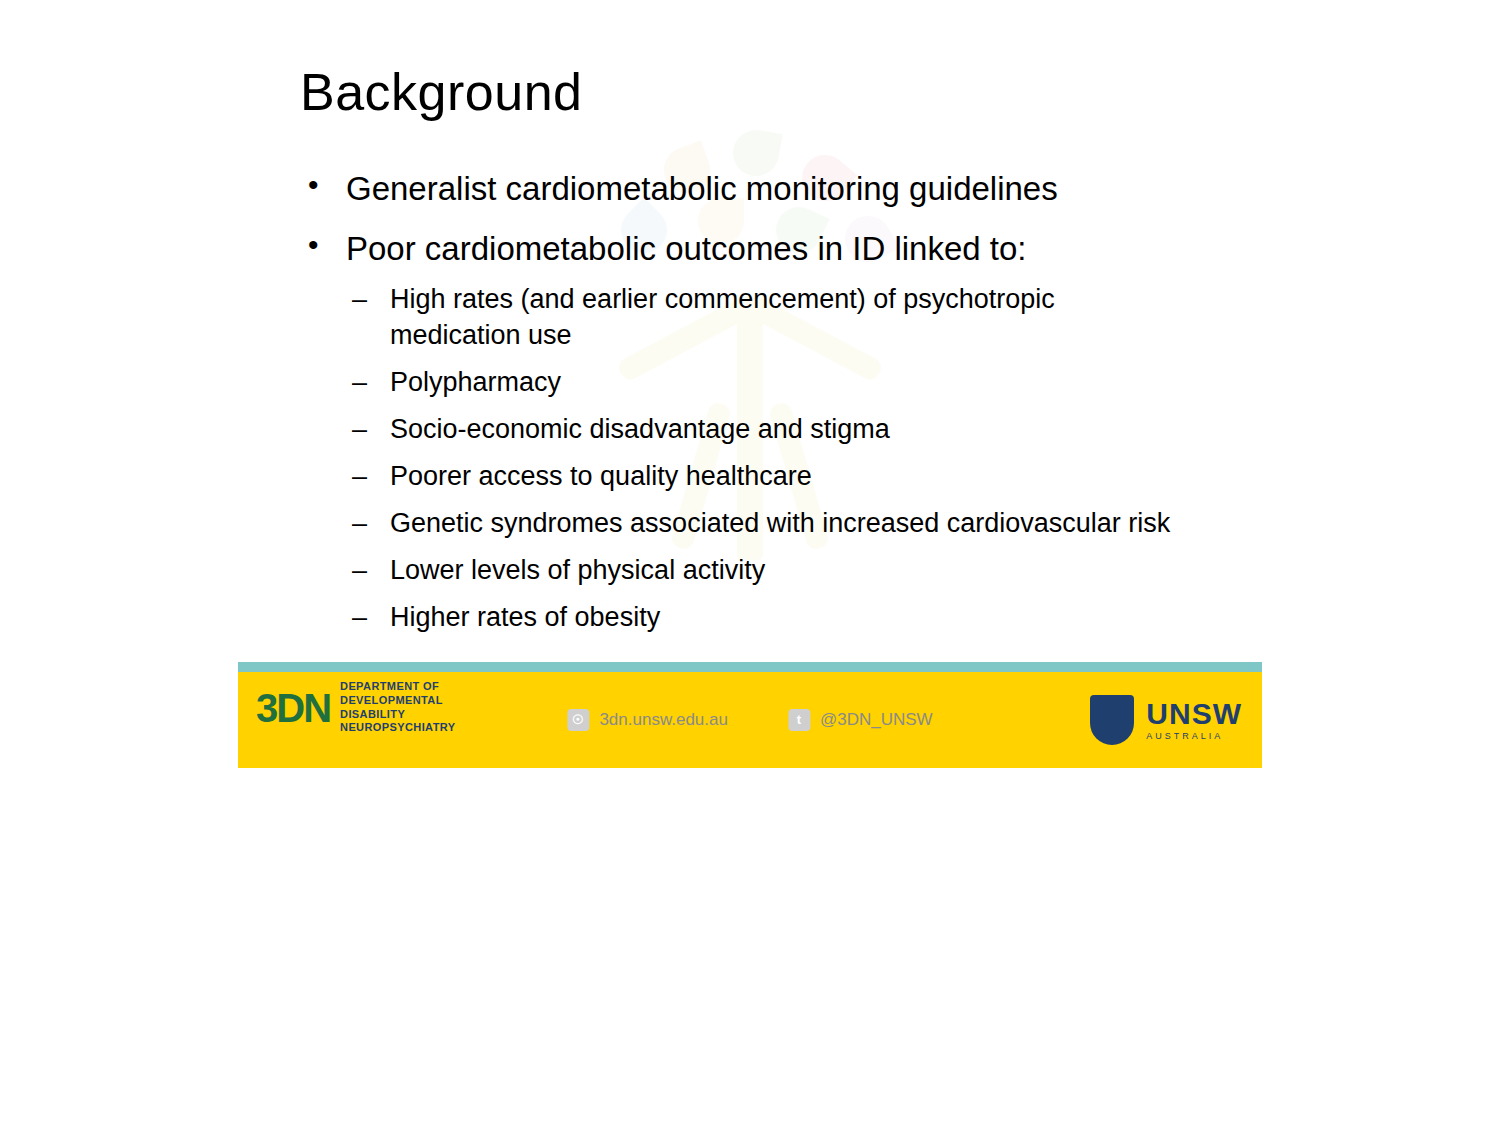Background
Generalist cardiometabolic monitoring guidelines
Poor cardiometabolic outcomes in ID linked to:
High rates (and earlier commencement) of psychotropic medication use
Polypharmacy
Socio-economic disadvantage and stigma
Poorer access to quality healthcare
Genetic syndromes associated with increased cardiovascular risk
Lower levels of physical activity
Higher rates of obesity
3DN
DEPARTMENT OF
DEVELOPMENTAL
DISABILITY
NEUROPSYCHIATRY
☉3dn.unsw.edu.au
t@3DN_UNSW
UNSW
AUSTRALIA